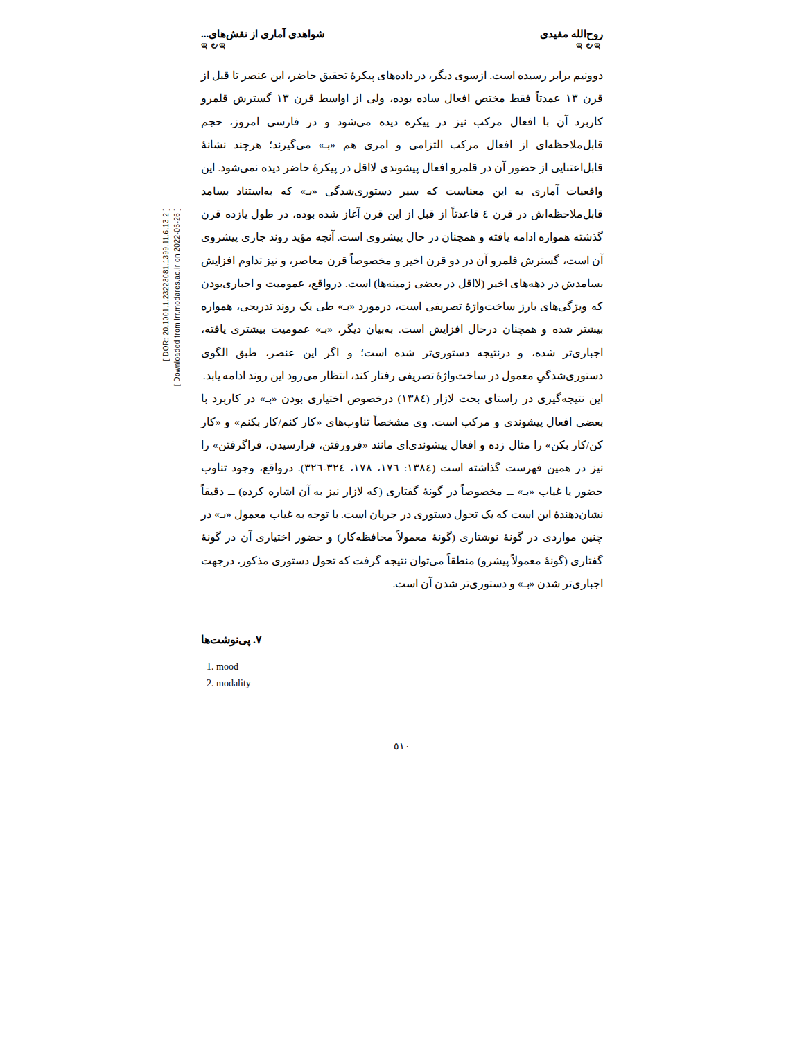[ DOR: 20.1001.1.23223081.1399.11.6.13.2 ]
[ Downloaded from lrr.modares.ac.ir on 2022-06-26 ]
روح‌الله مفیدی
شواهدی آماری از نقش‌های...
ఇ౿ఇ
ఇ౿ఇ
دوونیم برابر رسیده است. ازسوی دیگر، در داده‌های پیکرۀ تحقیق حاضر، این عنصر تا قبل از قرن ۱۳ عمدتاً فقط مختص افعال ساده بوده، ولی از اواسط قرن ۱۳ گسترش قلمرو کاربرد آن با افعال مرکب نیز در پیکره دیده می‌شود و در فارسی امروز، حجم قابل‌ملاحظه‌ای از افعال مرکب التزامی و امری هم «بـ» می‌گیرند؛ هرچند نشانۀ قابل‌اعتنایی از حضور آن در قلمرو افعال پیشوندی لااقل در پیکرۀ حاضر دیده نمی‌شود. این واقعیات آماری به این معناست که سیر دستوری‌شدگی «بـ» که به‌استناد بسامد قابل‌ملاحظه‌اش در قرن ٤ قاعدتاً از قبل از این قرن آغاز شده بوده، در طول یازده قرن گذشته همواره ادامه یافته و همچنان در حال پیشروی است. آنچه مؤید روند جاری پیشروی آن است، گسترش قلمرو آن در دو قرن اخیر و مخصوصاً قرن معاصر، و نیز تداوم افزایش بسامدش در دهه‌های اخیر (لااقل در بعضی زمینه‌ها) است. درواقع، عمومیت و اجباری‌بودن که ویژگی‌های بارز ساخت‌واژۀ تصریفی است، درمورد «بـ» طی یک روند تدریجی، همواره بیشتر شده و همچنان درحال افزایش است. به‌بیان دیگر، «بـ» عمومیت بیشتری یافته، اجباری‌تر شده، و درنتیجه دستوری‌تر شده است؛ و اگر این عنصر، طبق الگوی دستوری‌شدگیِ معمول در ساخت‌واژۀ تصریفی رفتار کند، انتظار می‌رود این روند ادامه یابد.
این نتیجه‌گیری در راستای بحث لازار (۱۳۸٤) درخصوص اختیاری بودن «بـ» در کاربرد با بعضی افعال پیشوندی و مرکب است. وی مشخصاً تناوب‌های «کار کنم/کار بکنم» و «کار کن/کار بکن» را مثال زده و افعال پیشوندی‌ای مانند «فرورفتن، فرارسیدن، فراگرفتن» را نیز در همین فهرست گذاشته است (۱۳۸٤: ۱۷٦، ۱۷۸، ۳۲٤-۳۲٦). درواقع، وجود تناوب حضور یا غیاب «بـ» ــ مخصوصاً در گونۀ گفتاری (که لازار نیز به آن اشاره کرده) ــ دقیقاً نشان‌دهندۀ این است که یک تحول دستوری در جریان است. با توجه به غیاب معمول «بـ» در چنین مواردی در گونۀ نوشتاری (گونۀ معمولاً محافظه‌کار) و حضور اختیاری آن در گونۀ گفتاری (گونۀ معمولاً پیشرو) منطقاً می‌توان نتیجه گرفت که تحول دستوری مذکور، درجهت اجباری‌تر شدن «بـ» و دستوری‌تر شدن آن است.
۷. پی‌نوشت‌ها
mood
modality
٥۱۰